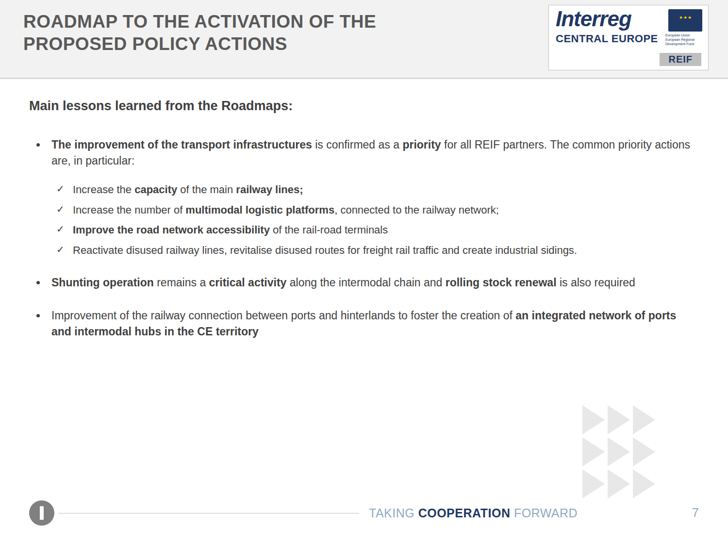Roadmap to the Activation of the
Proposed Policy Actions
Interreg
CENTRAL EUROPE
European Union
European Regional
Development Fund
REIF
Main lessons learned from the Roadmaps:
The improvement of the transport infrastructures is confirmed as a priority for all REIF partners. The common priority actions are, in particular:
Increase the capacity of the main railway lines;
Increase the number of multimodal logistic platforms, connected to the railway network;
Improve the road network accessibility of the rail-road terminals
Reactivate disused railway lines, revitalise disused routes for freight rail traffic and create industrial sidings.
Shunting operation remains a critical activity along the intermodal chain and rolling stock renewal is also required
Improvement of the railway connection between ports and hinterlands to foster the creation of an integrated network of ports and intermodal hubs in the CE territory
TAKING COOPERATION FORWARD
7